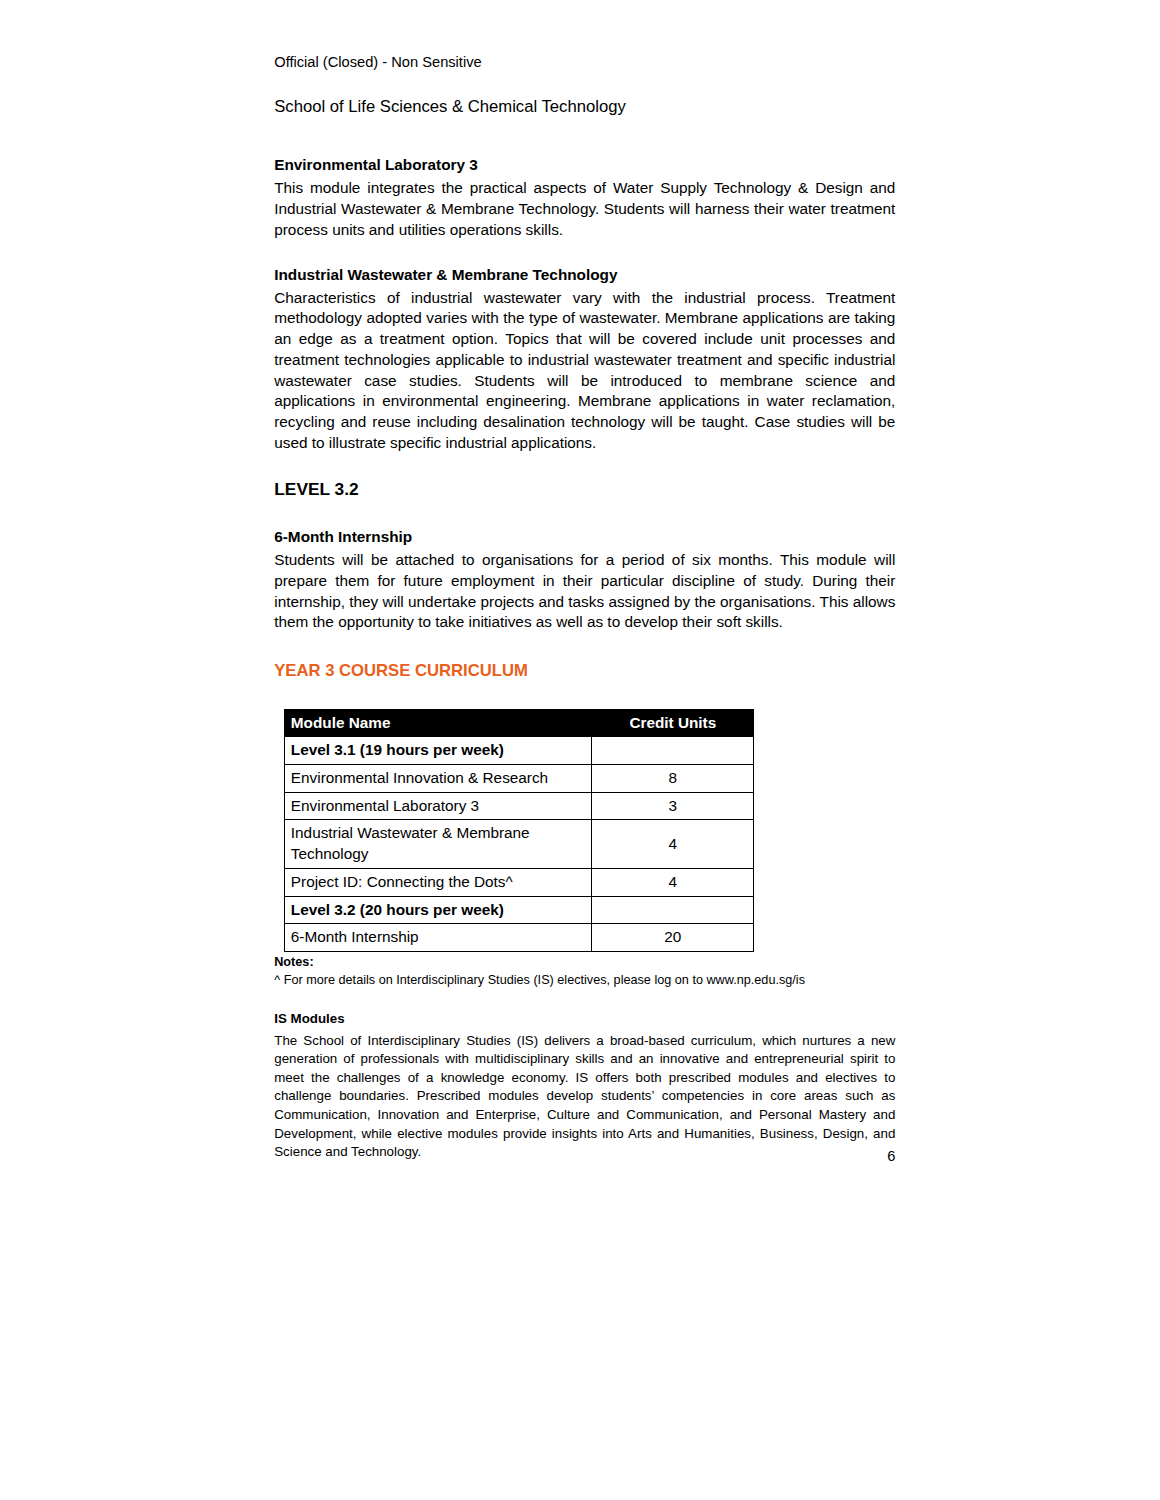Official (Closed) - Non Sensitive
School of Life Sciences & Chemical Technology
Environmental Laboratory 3
This module integrates the practical aspects of Water Supply Technology & Design and Industrial Wastewater & Membrane Technology. Students will harness their water treatment process units and utilities operations skills.
Industrial Wastewater & Membrane Technology
Characteristics of industrial wastewater vary with the industrial process. Treatment methodology adopted varies with the type of wastewater. Membrane applications are taking an edge as a treatment option. Topics that will be covered include unit processes and treatment technologies applicable to industrial wastewater treatment and specific industrial wastewater case studies. Students will be introduced to membrane science and applications in environmental engineering. Membrane applications in water reclamation, recycling and reuse including desalination technology will be taught. Case studies will be used to illustrate specific industrial applications.
LEVEL 3.2
6-Month Internship
Students will be attached to organisations for a period of six months. This module will prepare them for future employment in their particular discipline of study. During their internship, they will undertake projects and tasks assigned by the organisations. This allows them the opportunity to take initiatives as well as to develop their soft skills.
YEAR 3 COURSE CURRICULUM
| Module Name | Credit Units |
| --- | --- |
| Level 3.1 (19 hours per week) | |
| Environmental Innovation & Research | 8 |
| Environmental Laboratory 3 | 3 |
| Industrial Wastewater & Membrane Technology | 4 |
| Project ID: Connecting the Dots^ | 4 |
| Level 3.2 (20 hours per week) | |
| 6-Month Internship | 20 |
Notes:
^ For more details on Interdisciplinary Studies (IS) electives, please log on to www.np.edu.sg/is
IS Modules
The School of Interdisciplinary Studies (IS) delivers a broad-based curriculum, which nurtures a new generation of professionals with multidisciplinary skills and an innovative and entrepreneurial spirit to meet the challenges of a knowledge economy. IS offers both prescribed modules and electives to challenge boundaries. Prescribed modules develop students’ competencies in core areas such as Communication, Innovation and Enterprise, Culture and Communication, and Personal Mastery and Development, while elective modules provide insights into Arts and Humanities, Business, Design, and Science and Technology.
6